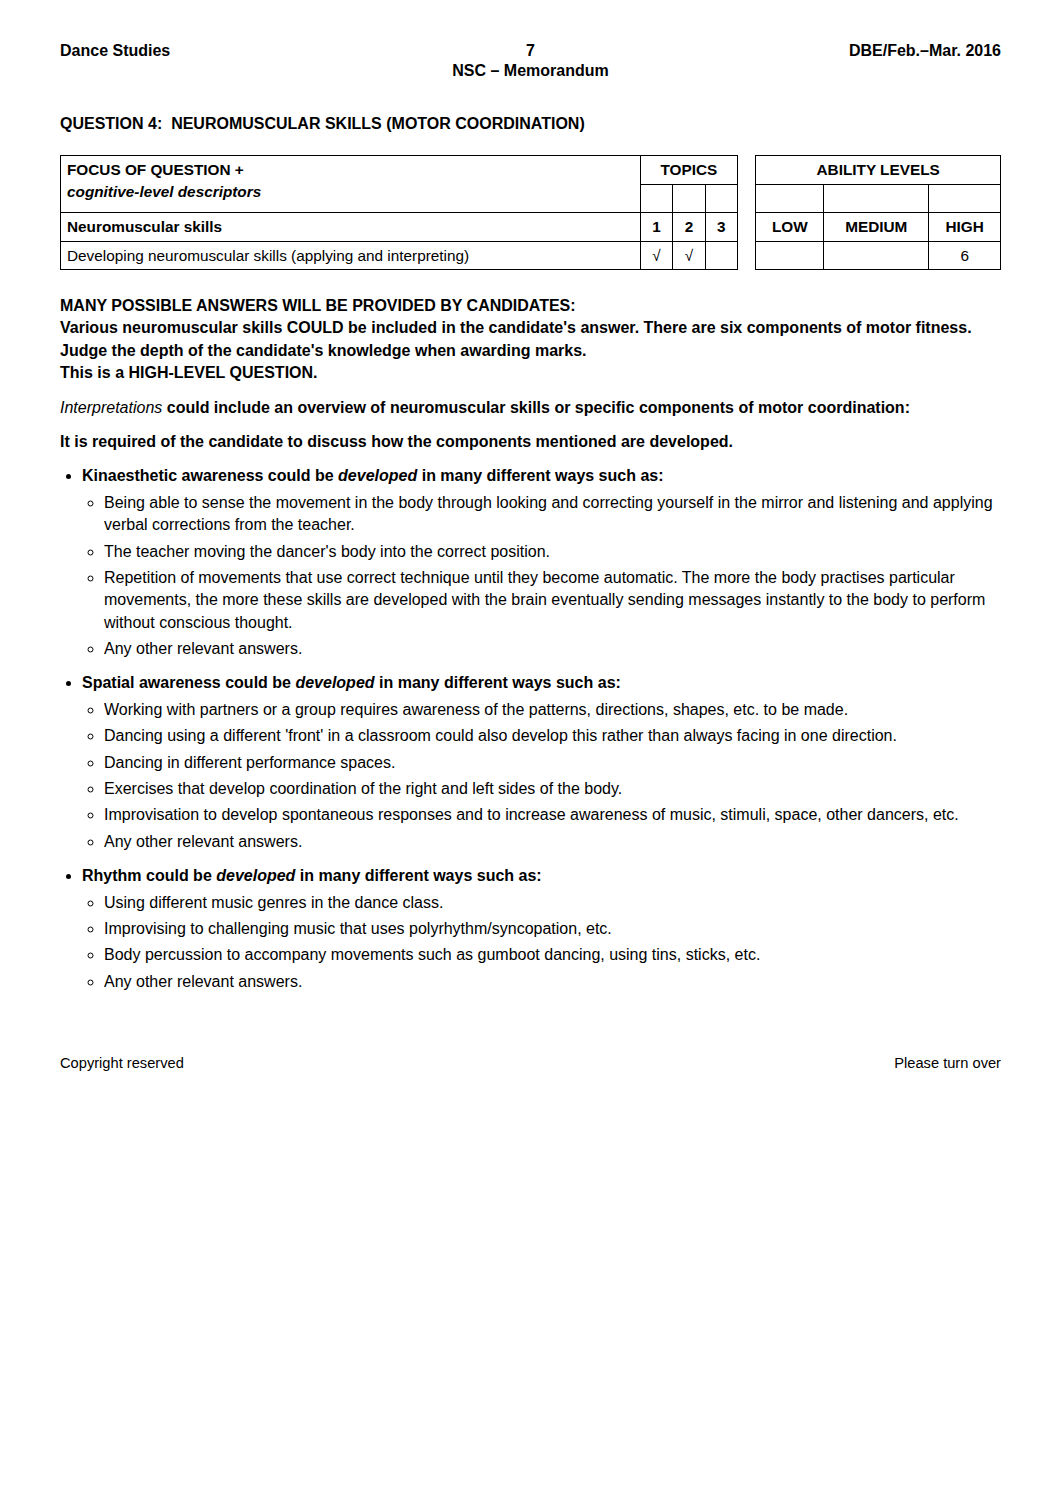Dance Studies
7
DBE/Feb.–Mar. 2016
NSC – Memorandum
QUESTION 4: NEUROMUSCULAR SKILLS (MOTOR COORDINATION)
| FOCUS OF QUESTION + cognitive-level descriptors | TOPICS | | ABILITY LEVELS |
| Neuromuscular skills | 1 | 2 | 3 | | LOW | MEDIUM | HIGH |
| Developing neuromuscular skills (applying and interpreting) | √ | √ | | | | | 6 |
MANY POSSIBLE ANSWERS WILL BE PROVIDED BY CANDIDATES:
Various neuromuscular skills COULD be included in the candidate's answer. There are six components of motor fitness.
Judge the depth of the candidate's knowledge when awarding marks.
This is a HIGH-LEVEL QUESTION.
Interpretations could include an overview of neuromuscular skills or specific components of motor coordination:
It is required of the candidate to discuss how the components mentioned are developed.
Kinaesthetic awareness could be developed in many different ways such as:
Being able to sense the movement in the body through looking and correcting yourself in the mirror and listening and applying verbal corrections from the teacher.
The teacher moving the dancer's body into the correct position.
Repetition of movements that use correct technique until they become automatic. The more the body practises particular movements, the more these skills are developed with the brain eventually sending messages instantly to the body to perform without conscious thought.
Any other relevant answers.
Spatial awareness could be developed in many different ways such as:
Working with partners or a group requires awareness of the patterns, directions, shapes, etc. to be made.
Dancing using a different 'front' in a classroom could also develop this rather than always facing in one direction.
Dancing in different performance spaces.
Exercises that develop coordination of the right and left sides of the body.
Improvisation to develop spontaneous responses and to increase awareness of music, stimuli, space, other dancers, etc.
Any other relevant answers.
Rhythm could be developed in many different ways such as:
Using different music genres in the dance class.
Improvising to challenging music that uses polyrhythm/syncopation, etc.
Body percussion to accompany movements such as gumboot dancing, using tins, sticks, etc.
Any other relevant answers.
Copyright reserved
Please turn over